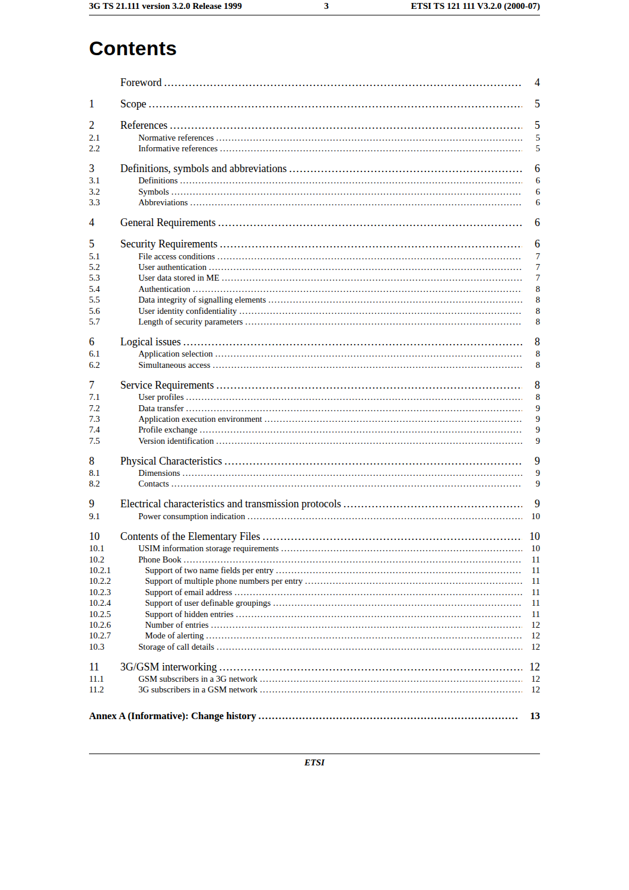3G TS 21.111 version 3.2.0 Release 1999 3 ETSI TS 121 111 V3.2.0 (2000-07)
Contents
Foreword 4
1 Scope 5
2 References 5
2.1 Normative references 5
2.2 Informative references 5
3 Definitions, symbols and abbreviations 6
3.1 Definitions 6
3.2 Symbols 6
3.3 Abbreviations 6
4 General Requirements 6
5 Security Requirements 6
5.1 File access conditions 7
5.2 User authentication 7
5.3 User data stored in ME 7
5.4 Authentication 8
5.5 Data integrity of signalling elements 8
5.6 User identity confidentiality 8
5.7 Length of security parameters 8
6 Logical issues 8
6.1 Application selection 8
6.2 Simultaneous access 8
7 Service Requirements 8
7.1 User profiles 8
7.2 Data transfer 9
7.3 Application execution environment 9
7.4 Profile exchange 9
7.5 Version identification 9
8 Physical Characteristics 9
8.1 Dimensions 9
8.2 Contacts 9
9 Electrical characteristics and transmission protocols 9
9.1 Power consumption indication 10
10 Contents of the Elementary Files 10
10.1 USIM information storage requirements 10
10.2 Phone Book 11
10.2.1 Support of two name fields per entry 11
10.2.2 Support of multiple phone numbers per entry 11
10.2.3 Support of email address 11
10.2.4 Support of user definable groupings 11
10.2.5 Support of hidden entries 11
10.2.6 Number of entries 12
10.2.7 Mode of alerting 12
10.3 Storage of call details 12
113G/GSM interworking 12
11.1 GSM subscribers in a 3G network 12
11.23G subscribers in a GSM network 12
Annex A (Informative): Change history 13
ETSI